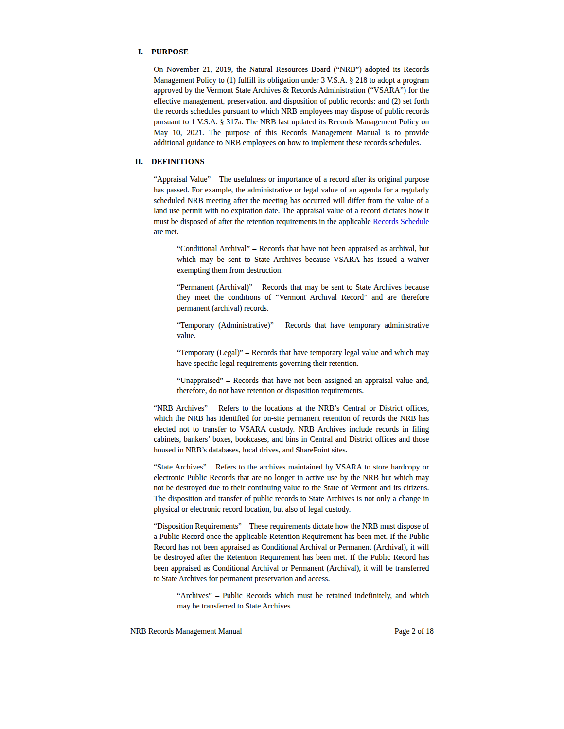I.
PURPOSE
On November 21, 2019, the Natural Resources Board (“NRB”) adopted its Records Management Policy to (1) fulfill its obligation under 3 V.S.A. § 218 to adopt a program approved by the Vermont State Archives & Records Administration (“VSARA”) for the effective management, preservation, and disposition of public records; and (2) set forth the records schedules pursuant to which NRB employees may dispose of public records pursuant to 1 V.S.A. § 317a. The NRB last updated its Records Management Policy on May 10, 2021. The purpose of this Records Management Manual is to provide additional guidance to NRB employees on how to implement these records schedules.
II.
DEFINITIONS
“Appraisal Value” – The usefulness or importance of a record after its original purpose has passed. For example, the administrative or legal value of an agenda for a regularly scheduled NRB meeting after the meeting has occurred will differ from the value of a land use permit with no expiration date. The appraisal value of a record dictates how it must be disposed of after the retention requirements in the applicable Records Schedule are met.
“Conditional Archival” – Records that have not been appraised as archival, but which may be sent to State Archives because VSARA has issued a waiver exempting them from destruction.
“Permanent (Archival)” – Records that may be sent to State Archives because they meet the conditions of “Vermont Archival Record” and are therefore permanent (archival) records.
“Temporary (Administrative)” – Records that have temporary administrative value.
“Temporary (Legal)” – Records that have temporary legal value and which may have specific legal requirements governing their retention.
“Unappraised” – Records that have not been assigned an appraisal value and, therefore, do not have retention or disposition requirements.
“NRB Archives” – Refers to the locations at the NRB’s Central or District offices, which the NRB has identified for on-site permanent retention of records the NRB has elected not to transfer to VSARA custody. NRB Archives include records in filing cabinets, bankers’ boxes, bookcases, and bins in Central and District offices and those housed in NRB’s databases, local drives, and SharePoint sites.
“State Archives” – Refers to the archives maintained by VSARA to store hardcopy or electronic Public Records that are no longer in active use by the NRB but which may not be destroyed due to their continuing value to the State of Vermont and its citizens. The disposition and transfer of public records to State Archives is not only a change in physical or electronic record location, but also of legal custody.
“Disposition Requirements” – These requirements dictate how the NRB must dispose of a Public Record once the applicable Retention Requirement has been met. If the Public Record has not been appraised as Conditional Archival or Permanent (Archival), it will be destroyed after the Retention Requirement has been met. If the Public Record has been appraised as Conditional Archival or Permanent (Archival), it will be transferred to State Archives for permanent preservation and access.
“Archives” – Public Records which must be retained indefinitely, and which may be transferred to State Archives.
NRB Records Management Manual
Page 2 of 18